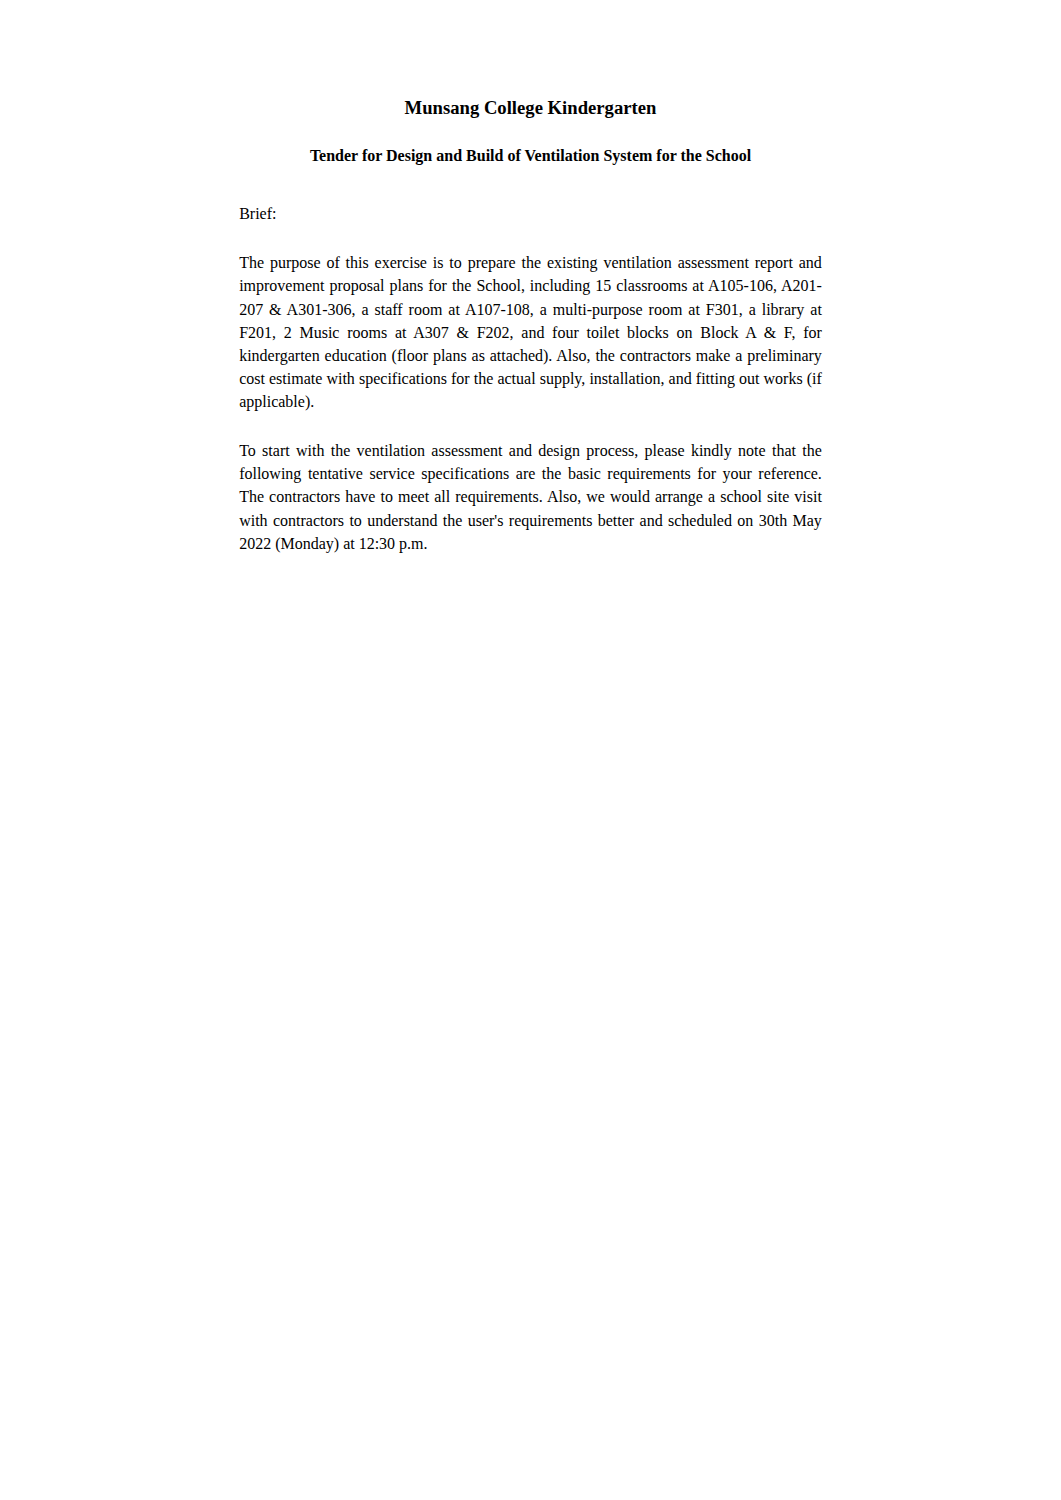Munsang College Kindergarten
Tender for Design and Build of Ventilation System for the School
Brief:
The purpose of this exercise is to prepare the existing ventilation assessment report and improvement proposal plans for the School, including 15 classrooms at A105-106, A201-207 & A301-306, a staff room at A107-108, a multi-purpose room at F301, a library at F201, 2 Music rooms at A307 & F202, and four toilet blocks on Block A & F, for kindergarten education (floor plans as attached). Also, the contractors make a preliminary cost estimate with specifications for the actual supply, installation, and fitting out works (if applicable).
To start with the ventilation assessment and design process, please kindly note that the following tentative service specifications are the basic requirements for your reference. The contractors have to meet all requirements. Also, we would arrange a school site visit with contractors to understand the user's requirements better and scheduled on 30th May 2022 (Monday) at 12:30 p.m.